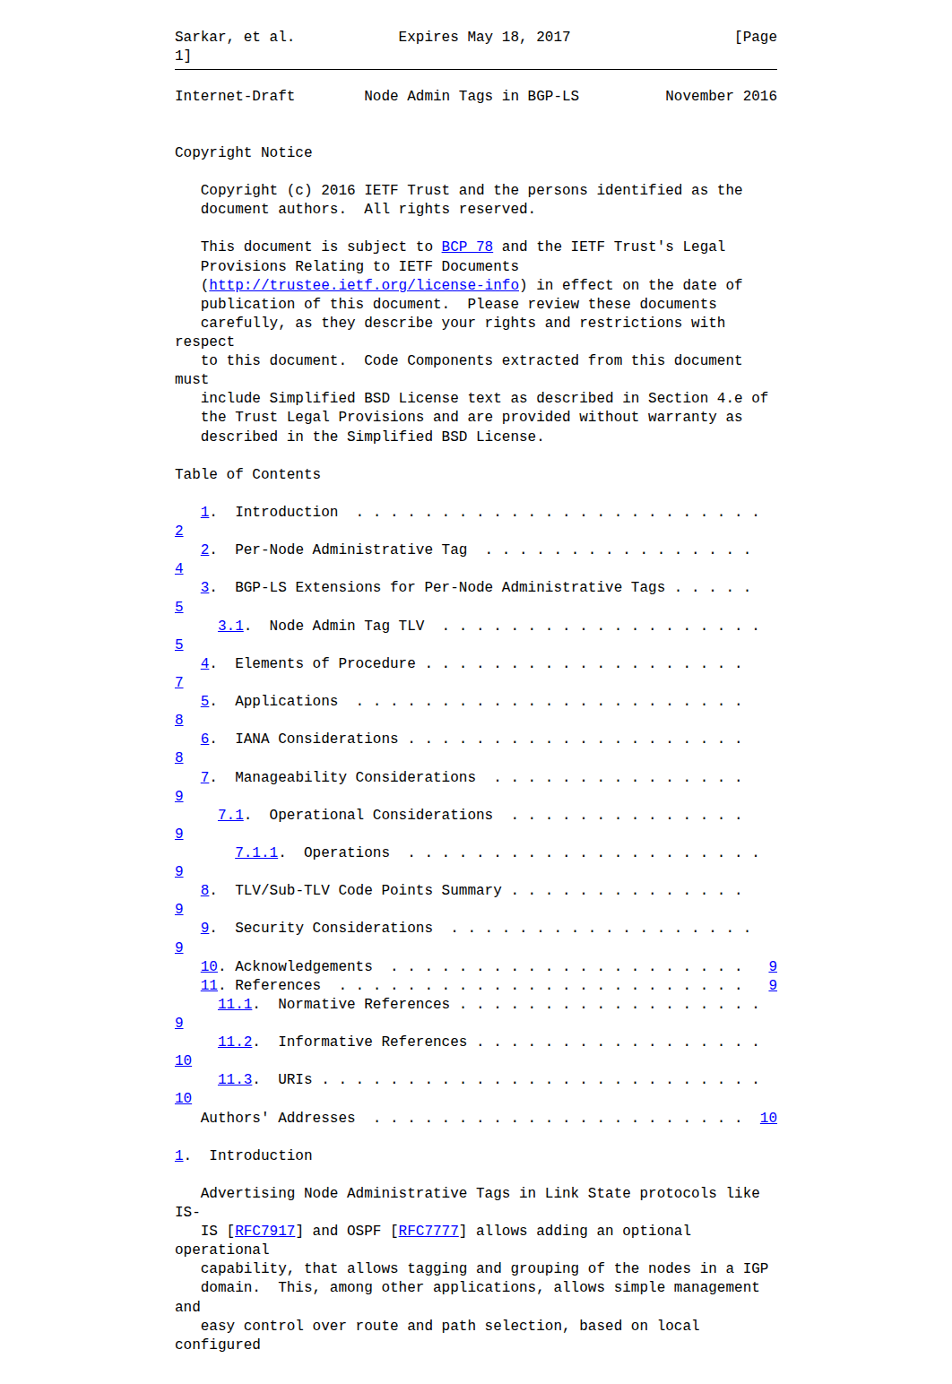Sarkar, et al.            Expires May 18, 2017                   [Page 1]
Internet-Draft        Node Admin Tags in BGP-LS          November 2016


Copyright Notice

   Copyright (c) 2016 IETF Trust and the persons identified as the
   document authors.  All rights reserved.

   This document is subject to BCP 78 and the IETF Trust's Legal
   Provisions Relating to IETF Documents
   (http://trustee.ietf.org/license-info) in effect on the date of
   publication of this document.  Please review these documents
   carefully, as they describe your rights and restrictions with respect
   to this document.  Code Components extracted from this document must
   include Simplified BSD License text as described in Section 4.e of
   the Trust Legal Provisions and are provided without warranty as
   described in the Simplified BSD License.

Table of Contents

   1.  Introduction  . . . . . . . . . . . . . . . . . . . . . . . .   2
   2.  Per-Node Administrative Tag  . . . . . . . . . . . . . . . .   4
   3.  BGP-LS Extensions for Per-Node Administrative Tags . . . . .   5
     3.1.  Node Admin Tag TLV  . . . . . . . . . . . . . . . . . . .   5
   4.  Elements of Procedure . . . . . . . . . . . . . . . . . . .   7
   5.  Applications  . . . . . . . . . . . . . . . . . . . . . . .   8
   6.  IANA Considerations . . . . . . . . . . . . . . . . . . . .   8
   7.  Manageability Considerations  . . . . . . . . . . . . . . .   9
     7.1.  Operational Considerations  . . . . . . . . . . . . . .   9
       7.1.1.  Operations  . . . . . . . . . . . . . . . . . . . . .   9
   8.  TLV/Sub-TLV Code Points Summary . . . . . . . . . . . . . .   9
   9.  Security Considerations  . . . . . . . . . . . . . . . . . .   9
   10. Acknowledgements  . . . . . . . . . . . . . . . . . . . . .   9
   11. References  . . . . . . . . . . . . . . . . . . . . . . . .   9
     11.1.  Normative References . . . . . . . . . . . . . . . . . .   9
     11.2.  Informative References . . . . . . . . . . . . . . . . .  10
     11.3.  URIs . . . . . . . . . . . . . . . . . . . . . . . . . .  10
   Authors' Addresses  . . . . . . . . . . . . . . . . . . . . . .  10

1.  Introduction

   Advertising Node Administrative Tags in Link State protocols like IS-
   IS [RFC7917] and OSPF [RFC7777] allows adding an optional operational
   capability, that allows tagging and grouping of the nodes in a IGP
   domain.  This, among other applications, allows simple management and
   easy control over route and path selection, based on local configured